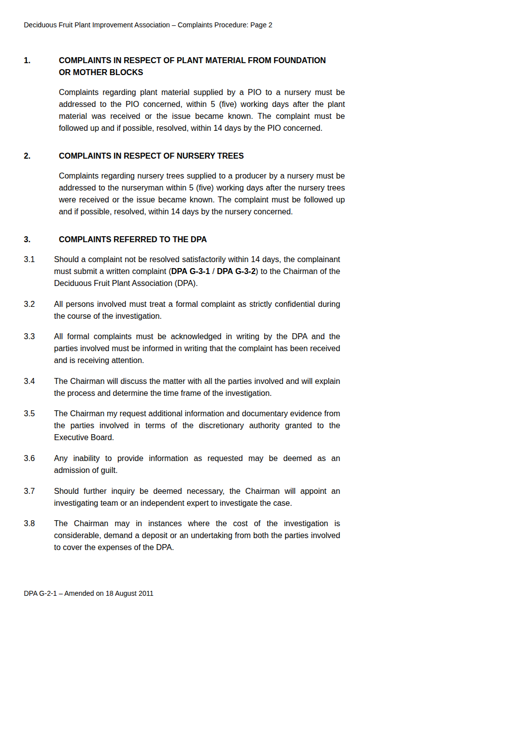Deciduous Fruit Plant Improvement Association – Complaints Procedure: Page 2
1. COMPLAINTS IN RESPECT OF PLANT MATERIAL FROM FOUNDATION OR MOTHER BLOCKS
Complaints regarding plant material supplied by a PIO to a nursery must be addressed to the PIO concerned, within 5 (five) working days after the plant material was received or the issue became known. The complaint must be followed up and if possible, resolved, within 14 days by the PIO concerned.
2. COMPLAINTS IN RESPECT OF NURSERY TREES
Complaints regarding nursery trees supplied to a producer by a nursery must be addressed to the nurseryman within 5 (five) working days after the nursery trees were received or the issue became known. The complaint must be followed up and if possible, resolved, within 14 days by the nursery concerned.
3. COMPLAINTS REFERRED TO THE DPA
3.1 Should a complaint not be resolved satisfactorily within 14 days, the complainant must submit a written complaint (DPA G-3-1 / DPA G-3-2) to the Chairman of the Deciduous Fruit Plant Association (DPA).
3.2 All persons involved must treat a formal complaint as strictly confidential during the course of the investigation.
3.3 All formal complaints must be acknowledged in writing by the DPA and the parties involved must be informed in writing that the complaint has been received and is receiving attention.
3.4 The Chairman will discuss the matter with all the parties involved and will explain the process and determine the time frame of the investigation.
3.5 The Chairman my request additional information and documentary evidence from the parties involved in terms of the discretionary authority granted to the Executive Board.
3.6 Any inability to provide information as requested may be deemed as an admission of guilt.
3.7 Should further inquiry be deemed necessary, the Chairman will appoint an investigating team or an independent expert to investigate the case.
3.8 The Chairman may in instances where the cost of the investigation is considerable, demand a deposit or an undertaking from both the parties involved to cover the expenses of the DPA.
DPA G-2-1 – Amended on 18 August 2011